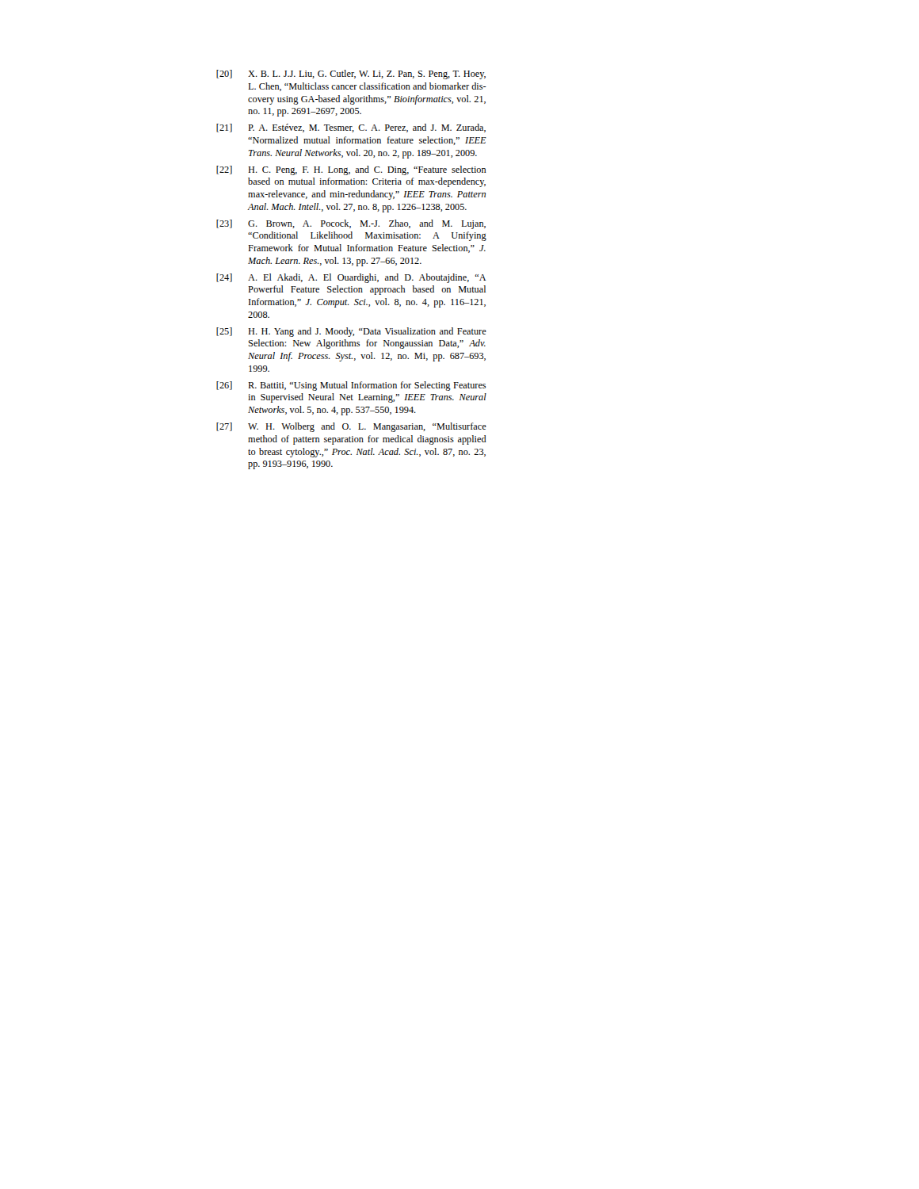[20]
X. B. L. J.J. Liu, G. Cutler, W. Li, Z. Pan, S. Peng, T. Hoey, L. Chen, “Multiclass cancer classification and biomarker discovery using GA-based algorithms,” Bioinformatics, vol. 21, no. 11, pp. 2691–2697, 2005.
[21]
P. A. Estévez, M. Tesmer, C. A. Perez, and J. M. Zurada, “Normalized mutual information feature selection,” IEEE Trans. Neural Networks, vol. 20, no. 2, pp. 189–201, 2009.
[22]
H. C. Peng, F. H. Long, and C. Ding, “Feature selection based on mutual information: Criteria of max-dependency, max-relevance, and min-redundancy,” IEEE Trans. Pattern Anal. Mach. Intell., vol. 27, no. 8, pp. 1226–1238, 2005.
[23]
G. Brown, A. Pocock, M.-J. Zhao, and M. Lujan, “Conditional Likelihood Maximisation: A Unifying Framework for Mutual Information Feature Selection,” J. Mach. Learn. Res., vol. 13, pp. 27–66, 2012.
[24]
A. El Akadi, A. El Ouardighi, and D. Aboutajdine, “A Powerful Feature Selection approach based on Mutual Information,” J. Comput. Sci., vol. 8, no. 4, pp. 116–121, 2008.
[25]
H. H. Yang and J. Moody, “Data Visualization and Feature Selection: New Algorithms for Nongaussian Data,” Adv. Neural Inf. Process. Syst., vol. 12, no. Mi, pp. 687–693, 1999.
[26]
R. Battiti, “Using Mutual Information for Selecting Features in Supervised Neural Net Learning,” IEEE Trans. Neural Networks, vol. 5, no. 4, pp. 537–550, 1994.
[27]
W. H. Wolberg and O. L. Mangasarian, “Multisurface method of pattern separation for medical diagnosis applied to breast cytology.,” Proc. Natl. Acad. Sci., vol. 87, no. 23, pp. 9193–9196, 1990.